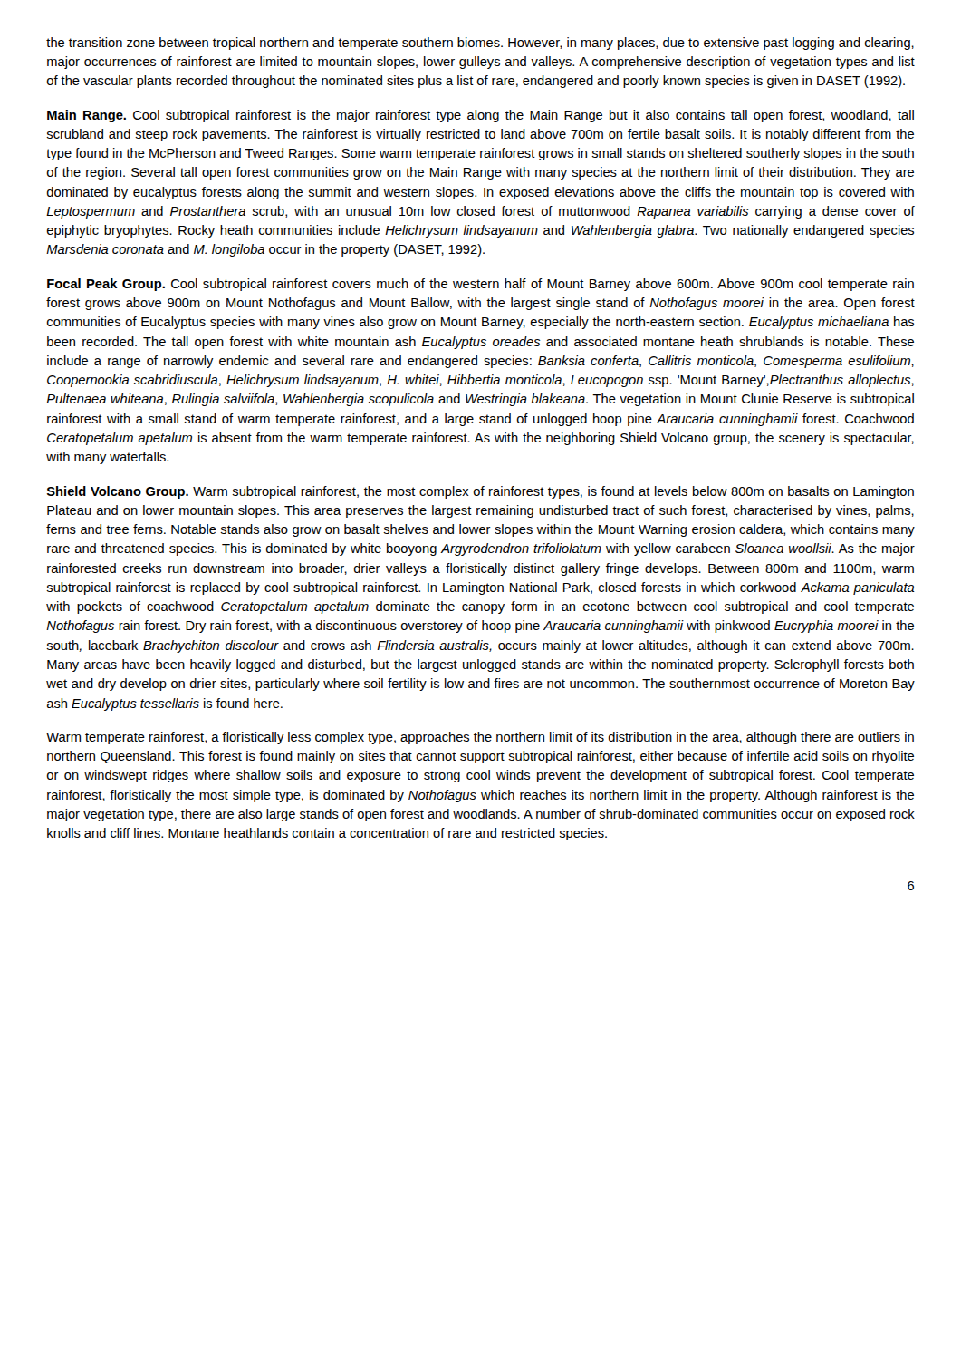the transition zone between tropical northern and temperate southern biomes. However, in many places, due to extensive past logging and clearing, major occurrences of rainforest are limited to mountain slopes, lower gulleys and valleys. A comprehensive description of vegetation types and list of the vascular plants recorded throughout the nominated sites plus a list of rare, endangered and poorly known species is given in DASET (1992).
Main Range. Cool subtropical rainforest is the major rainforest type along the Main Range but it also contains tall open forest, woodland, tall scrubland and steep rock pavements. The rainforest is virtually restricted to land above 700m on fertile basalt soils. It is notably different from the type found in the McPherson and Tweed Ranges. Some warm temperate rainforest grows in small stands on sheltered southerly slopes in the south of the region. Several tall open forest communities grow on the Main Range with many species at the northern limit of their distribution. They are dominated by eucalyptus forests along the summit and western slopes. In exposed elevations above the cliffs the mountain top is covered with Leptospermum and Prostanthera scrub, with an unusual 10m low closed forest of muttonwood Rapanea variabilis carrying a dense cover of epiphytic bryophytes. Rocky heath communities include Helichrysum lindsayanum and Wahlenbergia glabra. Two nationally endangered species Marsdenia coronata and M. longiloba occur in the property (DASET, 1992).
Focal Peak Group. Cool subtropical rainforest covers much of the western half of Mount Barney above 600m. Above 900m cool temperate rain forest grows above 900m on Mount Nothofagus and Mount Ballow, with the largest single stand of Nothofagus moorei in the area. Open forest communities of Eucalyptus species with many vines also grow on Mount Barney, especially the north-eastern section. Eucalyptus michaeliana has been recorded. The tall open forest with white mountain ash Eucalyptus oreades and associated montane heath shrublands is notable. These include a range of narrowly endemic and several rare and endangered species: Banksia conferta, Callitris monticola, Comesperma esulifolium, Coopernookia scabridiuscula, Helichrysum lindsayanum, H. whitei, Hibbertia monticola, Leucopogon ssp. 'Mount Barney',Plectranthus alloplectus, Pultenaea whiteana, Rulingia salviifola, Wahlenbergia scopulicola and Westringia blakeana. The vegetation in Mount Clunie Reserve is subtropical rainforest with a small stand of warm temperate rainforest, and a large stand of unlogged hoop pine Araucaria cunninghamii forest. Coachwood Ceratopetalum apetalum is absent from the warm temperate rainforest. As with the neighboring Shield Volcano group, the scenery is spectacular, with many waterfalls.
Shield Volcano Group. Warm subtropical rainforest, the most complex of rainforest types, is found at levels below 800m on basalts on Lamington Plateau and on lower mountain slopes. This area preserves the largest remaining undisturbed tract of such forest, characterised by vines, palms, ferns and tree ferns. Notable stands also grow on basalt shelves and lower slopes within the Mount Warning erosion caldera, which contains many rare and threatened species. This is dominated by white booyong Argyrodendron trifoliolatum with yellow carabeen Sloanea woollsii. As the major rainforested creeks run downstream into broader, drier valleys a floristically distinct gallery fringe develops. Between 800m and 1100m, warm subtropical rainforest is replaced by cool subtropical rainforest. In Lamington National Park, closed forests in which corkwood Ackama paniculata with pockets of coachwood Ceratopetalum apetalum dominate the canopy form in an ecotone between cool subtropical and cool temperate Nothofagus rain forest. Dry rain forest, with a discontinuous overstorey of hoop pine Araucaria cunninghamii with pinkwood Eucryphia moorei in the south, lacebark Brachychiton discolour and crows ash Flindersia australis, occurs mainly at lower altitudes, although it can extend above 700m. Many areas have been heavily logged and disturbed, but the largest unlogged stands are within the nominated property. Sclerophyll forests both wet and dry develop on drier sites, particularly where soil fertility is low and fires are not uncommon. The southernmost occurrence of Moreton Bay ash Eucalyptus tessellaris is found here.
Warm temperate rainforest, a floristically less complex type, approaches the northern limit of its distribution in the area, although there are outliers in northern Queensland. This forest is found mainly on sites that cannot support subtropical rainforest, either because of infertile acid soils on rhyolite or on windswept ridges where shallow soils and exposure to strong cool winds prevent the development of subtropical forest. Cool temperate rainforest, floristically the most simple type, is dominated by Nothofagus which reaches its northern limit in the property. Although rainforest is the major vegetation type, there are also large stands of open forest and woodlands. A number of shrub-dominated communities occur on exposed rock knolls and cliff lines. Montane heathlands contain a concentration of rare and restricted species.
6